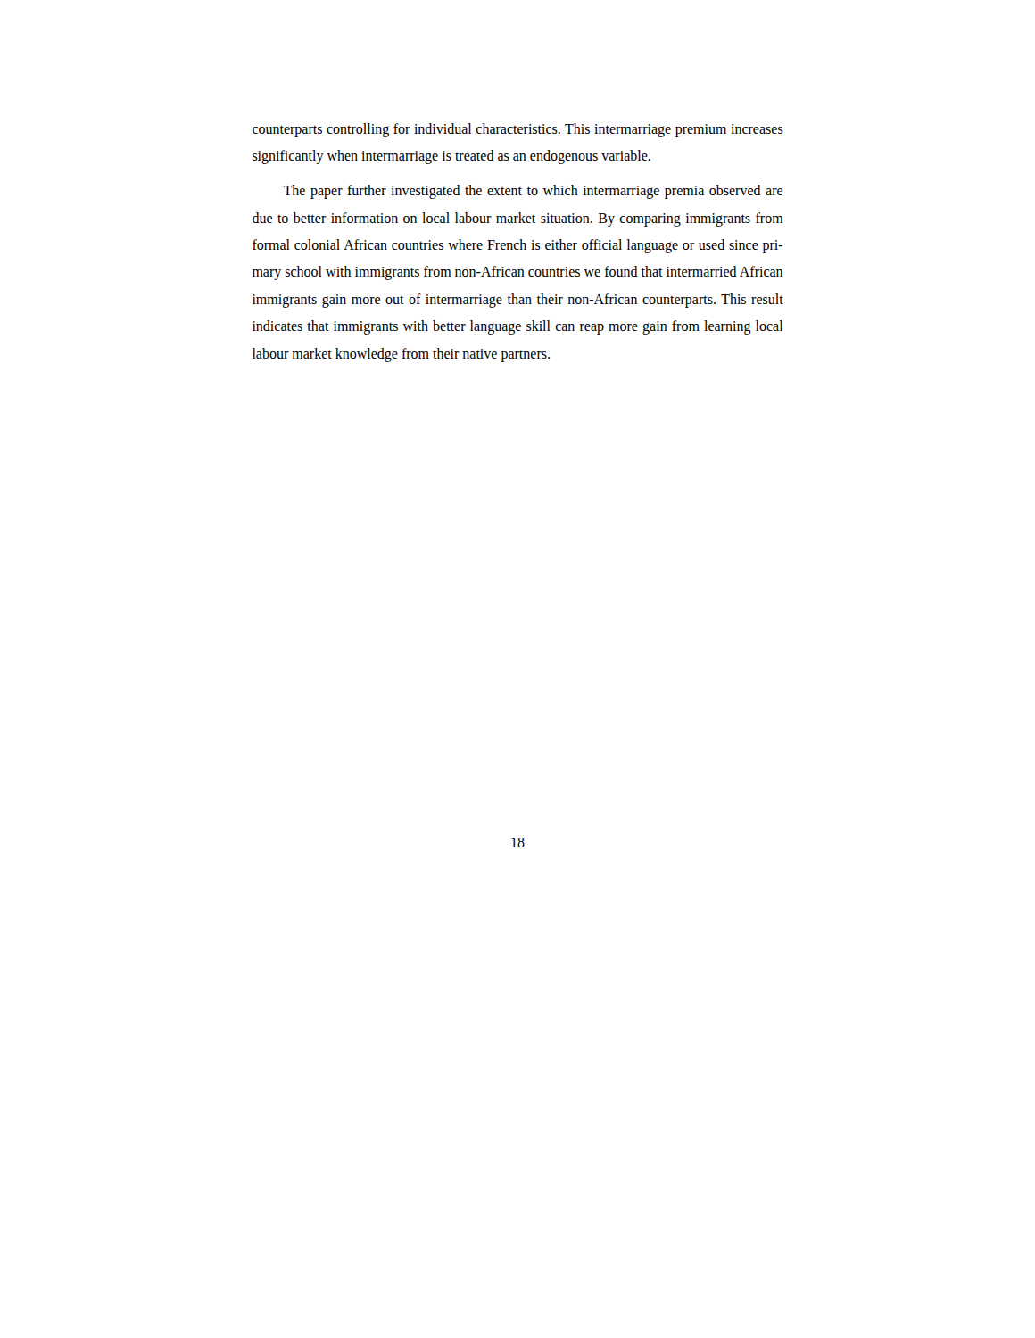counterparts controlling for individual characteristics. This intermarriage premium increases significantly when intermarriage is treated as an endogenous variable.
The paper further investigated the extent to which intermarriage premia observed are due to better information on local labour market situation. By comparing immigrants from formal colonial African countries where French is either official language or used since primary school with immigrants from non-African countries we found that intermarried African immigrants gain more out of intermarriage than their non-African counterparts. This result indicates that immigrants with better language skill can reap more gain from learning local labour market knowledge from their native partners.
18